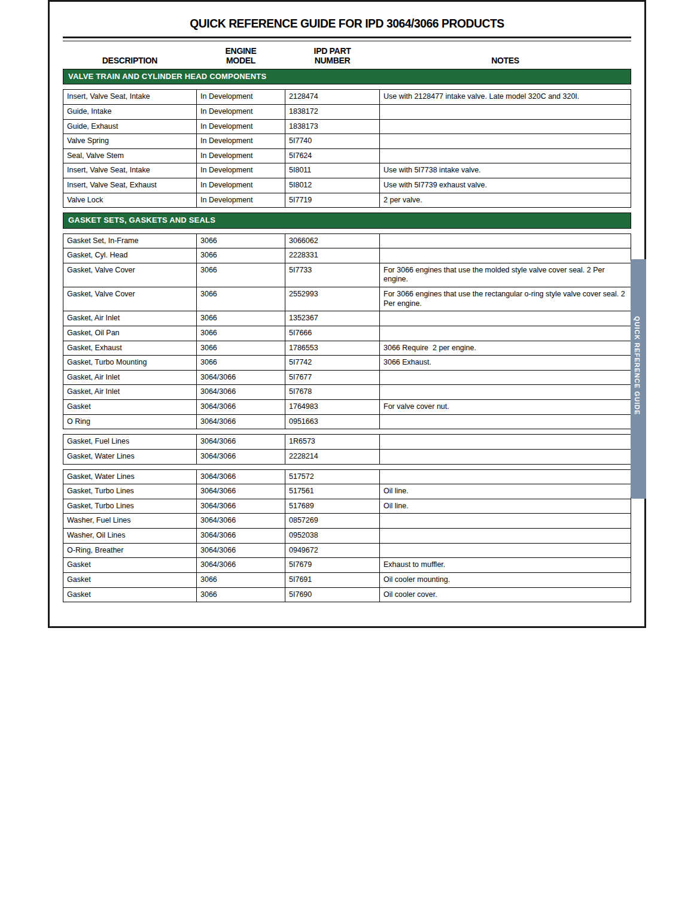QUICK REFERENCE GUIDE FOR IPD 3064/3066 PRODUCTS
| DESCRIPTION | ENGINE MODEL | IPD PART NUMBER | NOTES |
| --- | --- | --- | --- |
| VALVE TRAIN AND CYLINDER HEAD COMPONENTS |
| Insert, Valve Seat, Intake | In Development | 2128474 | Use with 2128477 intake valve. Late model 320C and 320I. |
| Guide, Intake | In Development | 1838172 | |
| Guide, Exhaust | In Development | 1838173 | |
| Valve Spring | In Development | 5I7740 | |
| Seal, Valve Stem | In Development | 5I7624 | |
| Insert, Valve Seat, Intake | In Development | 5I8011 | Use with 5I7738 intake valve. |
| Insert, Valve Seat, Exhaust | In Development | 5I8012 | Use with 5I7739 exhaust valve. |
| Valve Lock | In Development | 5I7719 | 2 per valve. |
| GASKET SETS, GASKETS AND SEALS |
| Gasket Set, In-Frame | 3066 | 3066062 | |
| Gasket, Cyl. Head | 3066 | 2228331 | |
| Gasket, Valve Cover | 3066 | 5I7733 | For 3066 engines that use the molded style valve cover seal. 2 Per engine. |
| Gasket, Valve Cover | 3066 | 2552993 | For 3066 engines that use the rectangular o-ring style valve cover seal. 2 Per engine. |
| Gasket, Air Inlet | 3066 | 1352367 | |
| Gasket, Oil Pan | 3066 | 5I7666 | |
| Gasket, Exhaust | 3066 | 1786553 | 3066 Require 2 per engine. |
| Gasket, Turbo Mounting | 3066 | 5I7742 | 3066 Exhaust. |
| Gasket, Air Inlet | 3064/3066 | 5I7677 | |
| Gasket, Air Inlet | 3064/3066 | 5I7678 | |
| Gasket | 3064/3066 | 1764983 | For valve cover nut. |
| O Ring | 3064/3066 | 0951663 | |
| Gasket, Fuel Lines | 3064/3066 | 1R6573 | |
| Gasket, Water Lines | 3064/3066 | 2228214 | |
| Gasket, Water Lines | 3064/3066 | 517572 | |
| Gasket, Turbo Lines | 3064/3066 | 517561 | Oil line. |
| Gasket, Turbo Lines | 3064/3066 | 517689 | Oil line. |
| Washer, Fuel Lines | 3064/3066 | 0857269 | |
| Washer, Oil Lines | 3064/3066 | 0952038 | |
| O-Ring, Breather | 3064/3066 | 0949672 | |
| Gasket | 3064/3066 | 5I7679 | Exhaust to muffler. |
| Gasket | 3066 | 5I7691 | Oil cooler mounting. |
| Gasket | 3066 | 5I7690 | Oil cooler cover. |
QUICK REFERENCE GUIDE